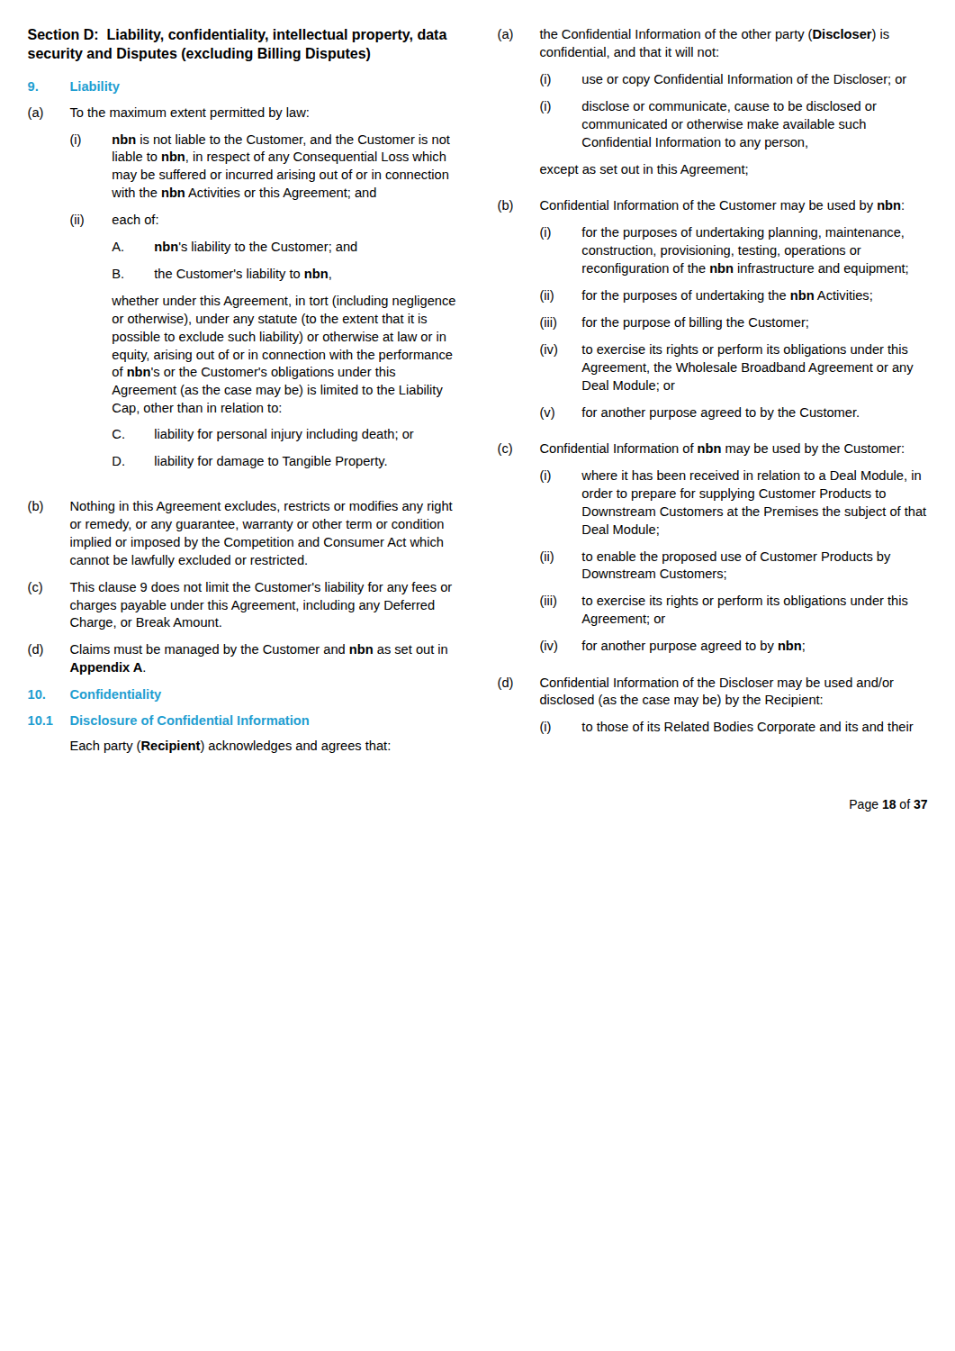Section D: Liability, confidentiality, intellectual property, data security and Disputes (excluding Billing Disputes)
9.
Liability
(a)
To the maximum extent permitted by law:
(i)
nbn is not liable to the Customer, and the Customer is not liable to nbn, in respect of any Consequential Loss which may be suffered or incurred arising out of or in connection with the nbn Activities or this Agreement; and
(ii)
each of:
A.
nbn's liability to the Customer; and
B.
the Customer's liability to nbn,
whether under this Agreement, in tort (including negligence or otherwise), under any statute (to the extent that it is possible to exclude such liability) or otherwise at law or in equity, arising out of or in connection with the performance of nbn's or the Customer's obligations under this Agreement (as the case may be) is limited to the Liability Cap, other than in relation to:
C.
liability for personal injury including death; or
D.
liability for damage to Tangible Property.
(b)
Nothing in this Agreement excludes, restricts or modifies any right or remedy, or any guarantee, warranty or other term or condition implied or imposed by the Competition and Consumer Act which cannot be lawfully excluded or restricted.
(c)
This clause 9 does not limit the Customer's liability for any fees or charges payable under this Agreement, including any Deferred Charge, or Break Amount.
(d)
Claims must be managed by the Customer and nbn as set out in Appendix A.
10.
Confidentiality
10.1
Disclosure of Confidential Information
Each party (Recipient) acknowledges and agrees that:
(a)
the Confidential Information of the other party (Discloser) is confidential, and that it will not:
(i)
use or copy Confidential Information of the Discloser; or
(i)
disclose or communicate, cause to be disclosed or communicated or otherwise make available such Confidential Information to any person,
except as set out in this Agreement;
(b)
Confidential Information of the Customer may be used by nbn:
(i)
for the purposes of undertaking planning, maintenance, construction, provisioning, testing, operations or reconfiguration of the nbn infrastructure and equipment;
(ii)
for the purposes of undertaking the nbn Activities;
(iii)
for the purpose of billing the Customer;
(iv)
to exercise its rights or perform its obligations under this Agreement, the Wholesale Broadband Agreement or any Deal Module; or
(v)
for another purpose agreed to by the Customer.
(c)
Confidential Information of nbn may be used by the Customer:
(i)
where it has been received in relation to a Deal Module, in order to prepare for supplying Customer Products to Downstream Customers at the Premises the subject of that Deal Module;
(ii)
to enable the proposed use of Customer Products by Downstream Customers;
(iii)
to exercise its rights or perform its obligations under this Agreement; or
(iv)
for another purpose agreed to by nbn;
(d)
Confidential Information of the Discloser may be used and/or disclosed (as the case may be) by the Recipient:
(i)
to those of its Related Bodies Corporate and its and their
Page 18 of 37